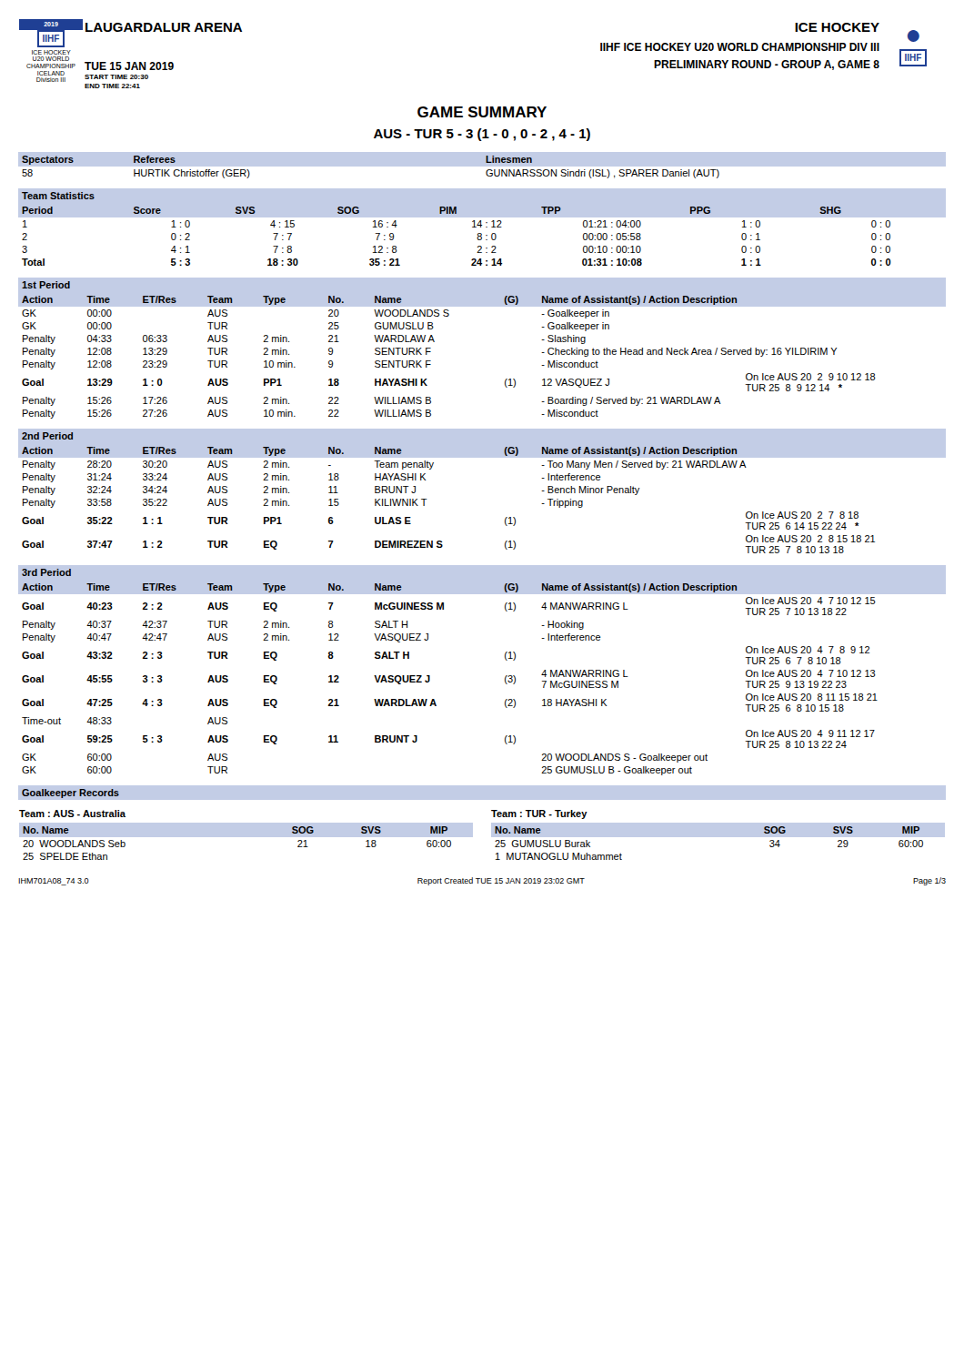| 2019 IIHF ICE HOCKEY U20 WORLD CHAMPIONSHIP ICELAND Division III | LAUGARDALUR ARENA | ICE HOCKEY | ● IIHF |
| | IIHF ICE HOCKEY U20 WORLD CHAMPIONSHIP DIV III |
| TUE 15 JAN 2019 START TIME 20:30 END TIME 22:41 | PRELIMINARY ROUND - GROUP A, GAME 8 |
GAME SUMMARY
AUS - TUR 5 - 3 (1 - 0 , 0 - 2 , 4 - 1)
| Spectators | Referees | Linesmen |
| --- | --- | --- |
| 58 | HURTIK Christoffer (GER) | GUNNARSSON Sindri (ISL) , SPARER Daniel (AUT) |
Team Statistics
| Period | Score | SVS | SOG | PIM | TPP | PPG | SHG |
| --- | --- | --- | --- | --- | --- | --- | --- |
| 1 | 1 : 0 | 4 : 15 | 16 : 4 | 14 : 12 | 01:21 : 04:00 | 1 : 0 | 0 : 0 |
| 2 | 0 : 2 | 7 : 7 | 7 : 9 | 8 : 0 | 00:00 : 05:58 | 0 : 1 | 0 : 0 |
| 3 | 4 : 1 | 7 : 8 | 12 : 8 | 2 : 2 | 00:10 : 00:10 | 0 : 0 | 0 : 0 |
| Total | 5 : 3 | 18 : 30 | 35 : 21 | 24 : 14 | 01:31 : 10:08 | 1 : 1 | 0 : 0 |
1st Period
| Action | Time | ET/Res | Team | Type | No. | Name | (G) | Name of Assistant(s) / Action Description | |
| --- | --- | --- | --- | --- | --- | --- | --- | --- | --- |
| GK | 00:00 | | AUS | | 20 | WOODLANDS S | | - Goalkeeper in |
| GK | 00:00 | | TUR | | 25 | GUMUSLU B | | - Goalkeeper in |
| Penalty | 04:33 | 06:33 | AUS | 2 min. | 21 | WARDLAW A | | - Slashing |
| Penalty | 12:08 | 13:29 | TUR | 2 min. | 9 | SENTURK F | | - Checking to the Head and Neck Area / Served by: 16 YILDIRIM Y |
| Penalty | 12:08 | 23:29 | TUR | 10 min. | 9 | SENTURK F | | - Misconduct |
| Goal | 13:29 | 1 : 0 | AUS | PP1 | 18 | HAYASHI K | (1) | 12 VASQUEZ J | On Ice AUS 20 2 9 10 12 18 TUR 25 8 9 12 14 * |
| Penalty | 15:26 | 17:26 | AUS | 2 min. | 22 | WILLIAMS B | | - Boarding / Served by: 21 WARDLAW A |
| Penalty | 15:26 | 27:26 | AUS | 10 min. | 22 | WILLIAMS B | | - Misconduct |
2nd Period
| Action | Time | ET/Res | Team | Type | No. | Name | (G) | Name of Assistant(s) / Action Description | |
| --- | --- | --- | --- | --- | --- | --- | --- | --- | --- |
| Penalty | 28:20 | 30:20 | AUS | 2 min. | - | Team penalty | | - Too Many Men / Served by: 21 WARDLAW A |
| Penalty | 31:24 | 33:24 | AUS | 2 min. | 18 | HAYASHI K | | - Interference |
| Penalty | 32:24 | 34:24 | AUS | 2 min. | 11 | BRUNT J | | - Bench Minor Penalty |
| Penalty | 33:58 | 35:22 | AUS | 2 min. | 15 | KILIWNIK T | | - Tripping |
| Goal | 35:22 | 1 : 1 | TUR | PP1 | 6 | ULAS E | (1) | | On Ice AUS 20 2 7 8 18 TUR 25 6 14 15 22 24 * |
| Goal | 37:47 | 1 : 2 | TUR | EQ | 7 | DEMIREZEN S | (1) | | On Ice AUS 20 2 8 15 18 21 TUR 25 7 8 10 13 18 |
3rd Period
| Action | Time | ET/Res | Team | Type | No. | Name | (G) | Name of Assistant(s) / Action Description | |
| --- | --- | --- | --- | --- | --- | --- | --- | --- | --- |
| Goal | 40:23 | 2 : 2 | AUS | EQ | 7 | McGUINESS M | (1) | 4 MANWARRING L | On Ice AUS 20 4 7 10 12 15 TUR 25 7 10 13 18 22 |
| Penalty | 40:37 | 42:37 | TUR | 2 min. | 8 | SALT H | | - Hooking |
| Penalty | 40:47 | 42:47 | AUS | 2 min. | 12 | VASQUEZ J | | - Interference |
| Goal | 43:32 | 2 : 3 | TUR | EQ | 8 | SALT H | (1) | | On Ice AUS 20 4 7 8 9 12 TUR 25 6 7 8 10 18 |
| Goal | 45:55 | 3 : 3 | AUS | EQ | 12 | VASQUEZ J | (3) | 4 MANWARRING L 7 McGUINESS M | On Ice AUS 20 4 7 10 12 13 TUR 25 9 13 19 22 23 |
| Goal | 47:25 | 4 : 3 | AUS | EQ | 21 | WARDLAW A | (2) | 18 HAYASHI K | On Ice AUS 20 8 11 15 18 21 TUR 25 6 8 10 15 18 |
| Time-out | 48:33 | | AUS | | | | | | |
| Goal | 59:25 | 5 : 3 | AUS | EQ | 11 | BRUNT J | (1) | | On Ice AUS 20 4 9 11 12 17 TUR 25 8 10 13 22 24 |
| GK | 60:00 | | AUS | | | | | 20 WOODLANDS S - Goalkeeper out |
| GK | 60:00 | | TUR | | | | | 25 GUMUSLU B - Goalkeeper out |
Goalkeeper Records
| Team : AUS - Australia / No. Name / SOG / SVS / MIP / / --- / --- / --- / --- / / 20 WOODLANDS Seb / 21 / 18 / 60:00 / / 25 SPELDE Ethan / / / / | Team : TUR - Turkey / No. Name / SOG / SVS / MIP / / --- / --- / --- / --- / / 25 GUMUSLU Burak / 34 / 29 / 60:00 / / 1 MUTANOGLU Muhammet / / / / |
IHM701A08_74 3.0
Report Created TUE 15 JAN 2019 23:02 GMT
Page 1/3